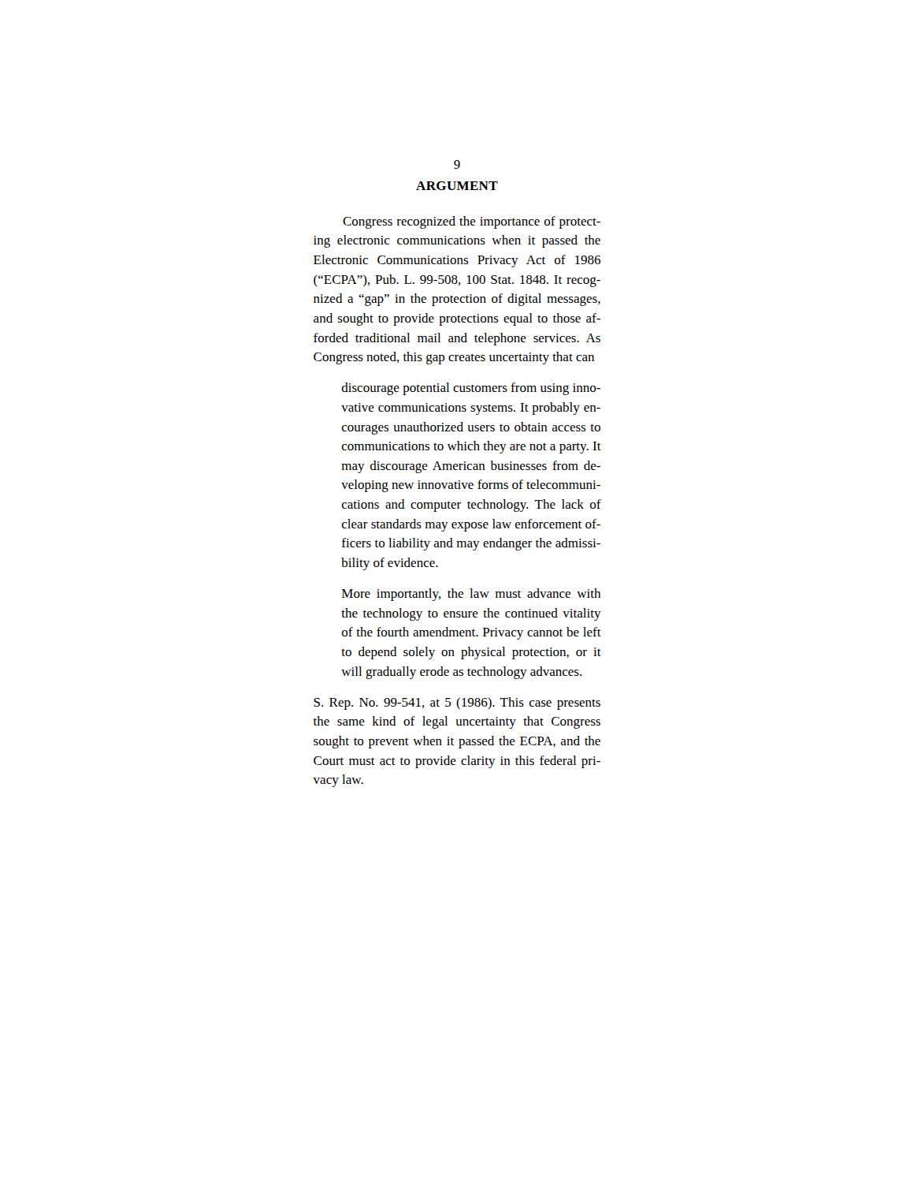9
Argument
Congress recognized the importance of protecting electronic communications when it passed the Electronic Communications Privacy Act of 1986 (“ECPA”), Pub. L. 99-508, 100 Stat. 1848. It recognized a “gap” in the protection of digital messages, and sought to provide protections equal to those afforded traditional mail and telephone services. As Congress noted, this gap creates uncertainty that can
discourage potential customers from using innovative communications systems. It probably encourages unauthorized users to obtain access to communications to which they are not a party. It may discourage American businesses from developing new innovative forms of telecommunications and computer technology. The lack of clear standards may expose law enforcement officers to liability and may endanger the admissibility of evidence.
More importantly, the law must advance with the technology to ensure the continued vitality of the fourth amendment. Privacy cannot be left to depend solely on physical protection, or it will gradually erode as technology advances.
S. Rep. No. 99-541, at 5 (1986). This case presents the same kind of legal uncertainty that Congress sought to prevent when it passed the ECPA, and the Court must act to provide clarity in this federal privacy law.